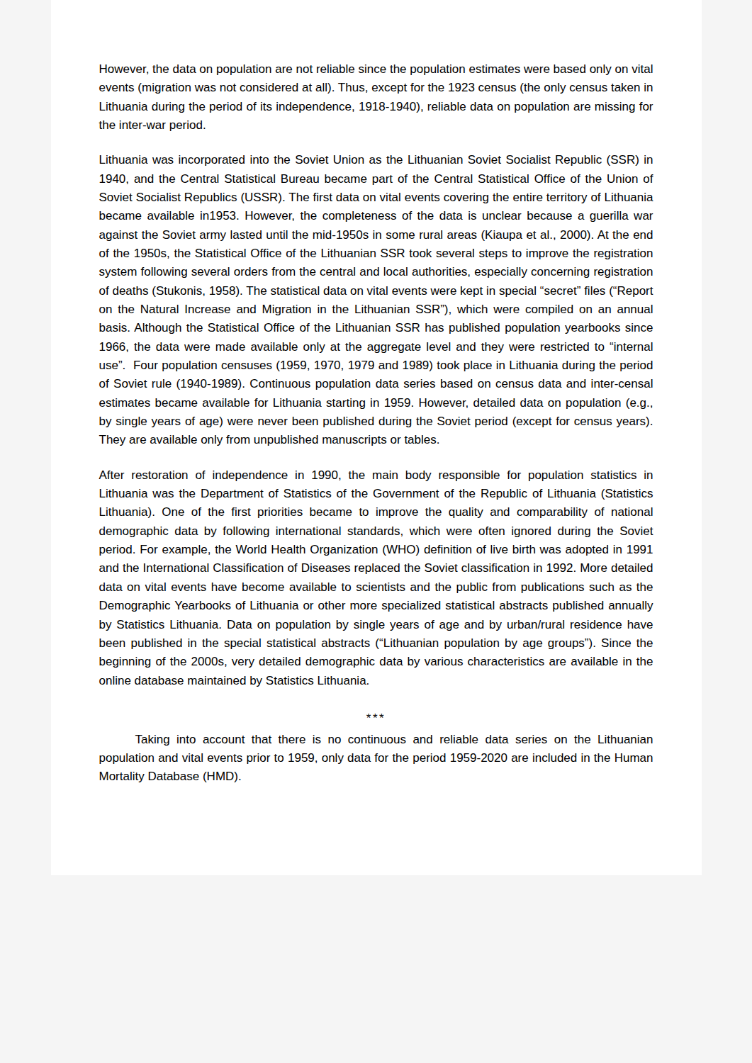However, the data on population are not reliable since the population estimates were based only on vital events (migration was not considered at all). Thus, except for the 1923 census (the only census taken in Lithuania during the period of its independence, 1918-1940), reliable data on population are missing for the inter-war period.
Lithuania was incorporated into the Soviet Union as the Lithuanian Soviet Socialist Republic (SSR) in 1940, and the Central Statistical Bureau became part of the Central Statistical Office of the Union of Soviet Socialist Republics (USSR). The first data on vital events covering the entire territory of Lithuania became available in1953. However, the completeness of the data is unclear because a guerilla war against the Soviet army lasted until the mid-1950s in some rural areas (Kiaupa et al., 2000). At the end of the 1950s, the Statistical Office of the Lithuanian SSR took several steps to improve the registration system following several orders from the central and local authorities, especially concerning registration of deaths (Stukonis, 1958). The statistical data on vital events were kept in special “secret” files (“Report on the Natural Increase and Migration in the Lithuanian SSR”), which were compiled on an annual basis. Although the Statistical Office of the Lithuanian SSR has published population yearbooks since 1966, the data were made available only at the aggregate level and they were restricted to “internal use”. Four population censuses (1959, 1970, 1979 and 1989) took place in Lithuania during the period of Soviet rule (1940-1989). Continuous population data series based on census data and inter-censal estimates became available for Lithuania starting in 1959. However, detailed data on population (e.g., by single years of age) were never been published during the Soviet period (except for census years). They are available only from unpublished manuscripts or tables.
After restoration of independence in 1990, the main body responsible for population statistics in Lithuania was the Department of Statistics of the Government of the Republic of Lithuania (Statistics Lithuania). One of the first priorities became to improve the quality and comparability of national demographic data by following international standards, which were often ignored during the Soviet period. For example, the World Health Organization (WHO) definition of live birth was adopted in 1991 and the International Classification of Diseases replaced the Soviet classification in 1992. More detailed data on vital events have become available to scientists and the public from publications such as the Demographic Yearbooks of Lithuania or other more specialized statistical abstracts published annually by Statistics Lithuania. Data on population by single years of age and by urban/rural residence have been published in the special statistical abstracts (“Lithuanian population by age groups”). Since the beginning of the 2000s, very detailed demographic data by various characteristics are available in the online database maintained by Statistics Lithuania.
***
Taking into account that there is no continuous and reliable data series on the Lithuanian population and vital events prior to 1959, only data for the period 1959-2020 are included in the Human Mortality Database (HMD).